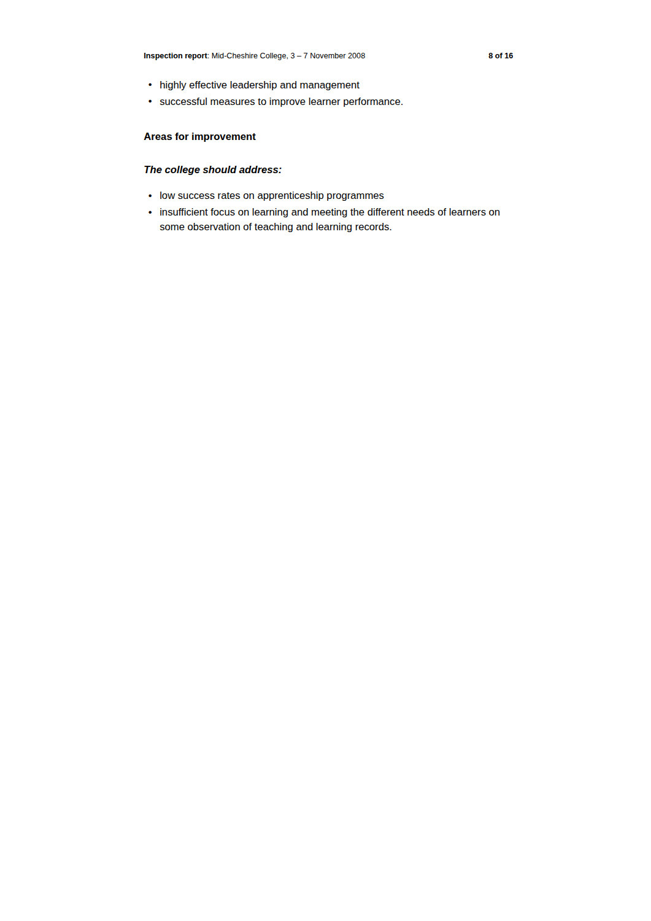Inspection report: Mid-Cheshire College, 3 – 7 November 2008
8 of 16
highly effective leadership and management
successful measures to improve learner performance.
Areas for improvement
The college should address:
low success rates on apprenticeship programmes
insufficient focus on learning and meeting the different needs of learners on some observation of teaching and learning records.